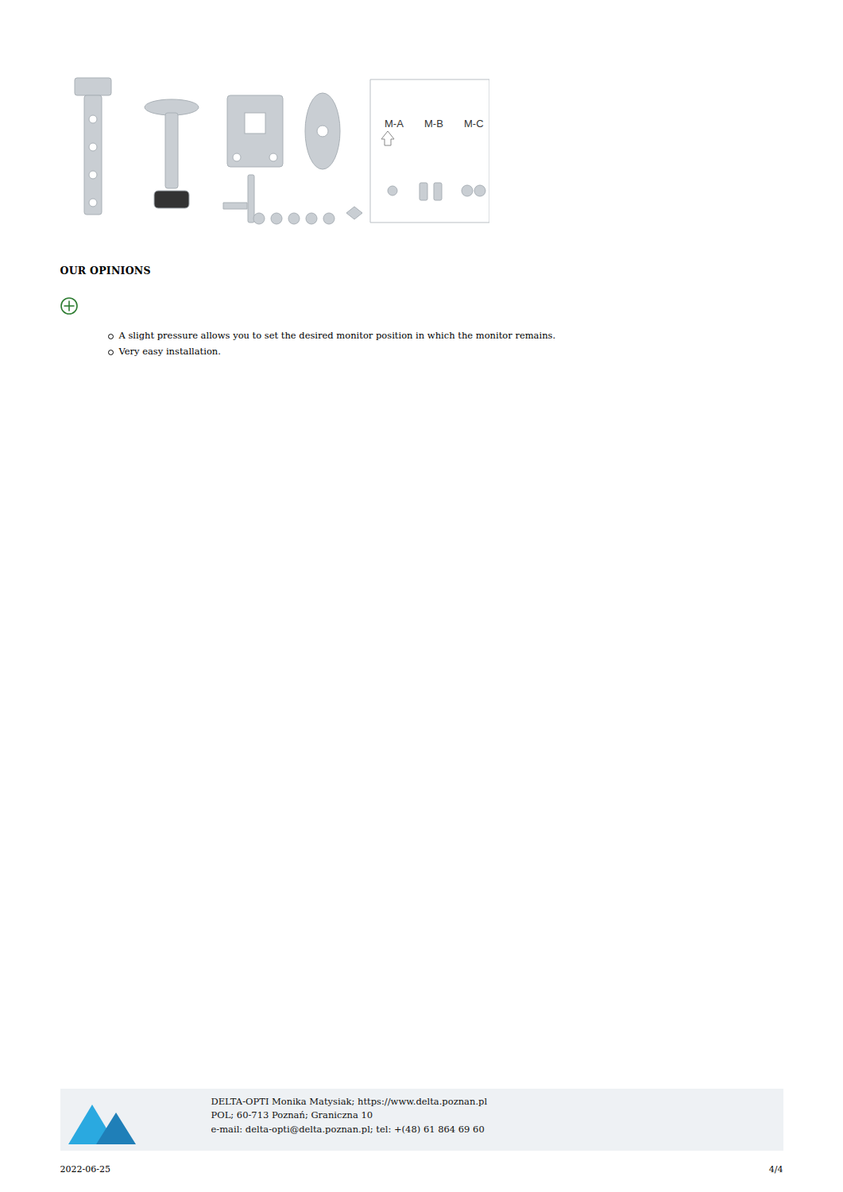OUR OPINIONS
A slight pressure allows you to set the desired monitor position in which the monitor remains.
Very easy installation.
DELTA-OPTI Monika Matysiak; https://www.delta.poznan.pl
POL; 60-713 Poznań; Graniczna 10
e-mail: delta-opti@delta.poznan.pl; tel: +(48) 61 864 69 60
2022-06-25 4/4